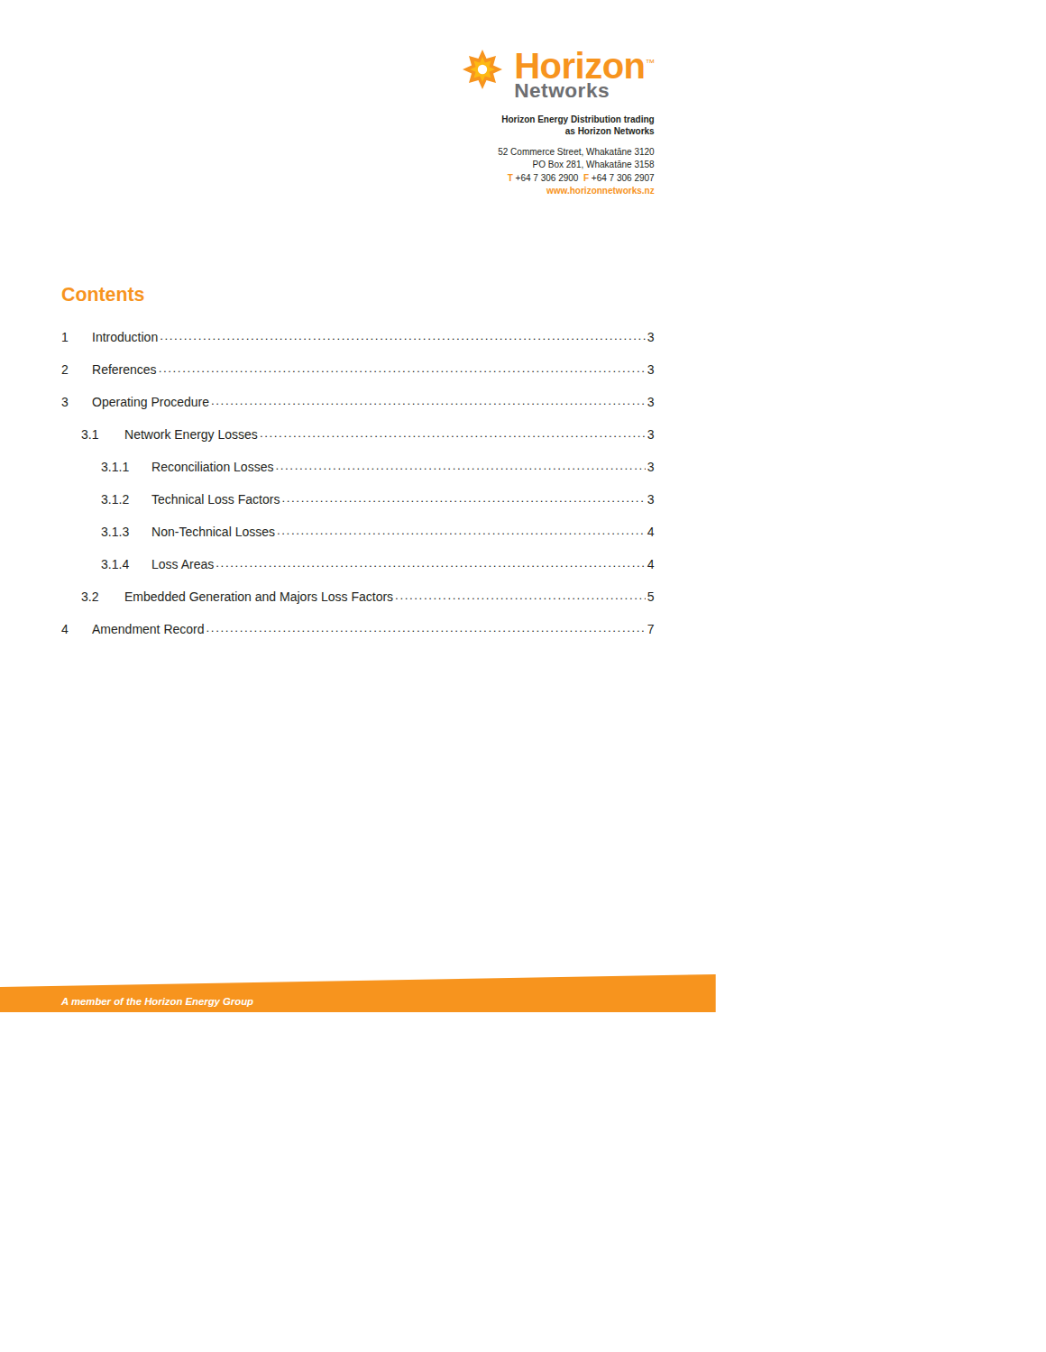Horizon™
Networks
Horizon Energy Distribution trading
as Horizon Networks
52 Commerce Street, Whakatāne 3120
PO Box 281, Whakatāne 3158
T +64 7 306 2900 F +64 7 306 2907
www.horizonnetworks.nz
Contents
1 Introduction 3
2 References 3
3 Operating Procedure 3
3.1 Network Energy Losses 3
3.1.1 Reconciliation Losses 3
3.1.2 Technical Loss Factors 3
3.1.3 Non-Technical Losses 4
3.1.4 Loss Areas 4
3.2 Embedded Generation and Majors Loss Factors 5
4 Amendment Record 7
A member of the Horizon Energy Group